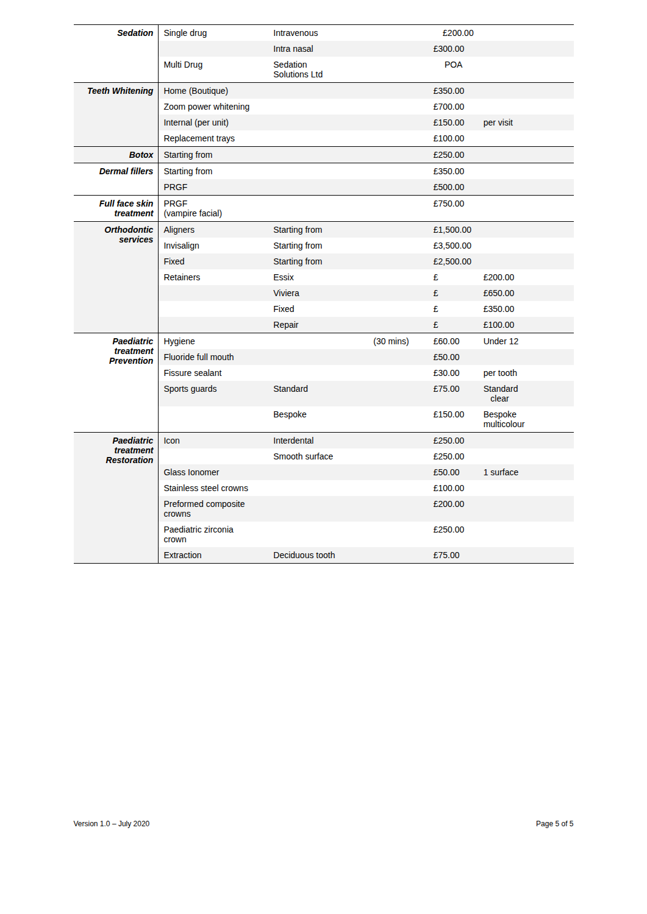| Sedation | Single drug | Intravenous | | £200.00 | |
| | Intra nasal | | £300.00 | |
| Multi Drug | Sedation Solutions Ltd | | POA | |
| Teeth Whitening | Home (Boutique) | | £350.00 | |
| Zoom power whitening | | £700.00 | |
| Internal (per unit) | | £150.00 | per visit |
| Replacement trays | | £100.00 | |
| Botox | Starting from | | £250.00 | |
| Dermal fillers | Starting from | | £350.00 | |
| PRGF | | £500.00 | |
| Full face skin treatment | PRGF (vampire facial) | | £750.00 | |
| Orthodontic services | Aligners | Starting from | | £1,500.00 | |
| Invisalign | Starting from | | £3,500.00 | |
| Fixed | Starting from | | £2,500.00 | |
| Retainers | Essix | | £ | £200.00 |
| | Viviera | | £ | £650.00 |
| | Fixed | | £ | £350.00 |
| | Repair | | £ | £100.00 |
| Paediatric treatment Prevention | Hygiene | | (30 mins) | £60.00 | Under 12 |
| Fluoride full mouth | | £50.00 | |
| Fissure sealant | | £30.00 | per tooth |
| Sports guards | Standard | | £75.00 | Standard clear |
| | Bespoke | | £150.00 | Bespoke multicolour |
| Paediatric treatment Restoration | Icon | Interdental | | £250.00 | |
| | Smooth surface | | £250.00 | |
| Glass Ionomer | | £50.00 | 1 surface |
| Stainless steel crowns | | £100.00 | |
| Preformed composite crowns | | £200.00 | |
| Paediatric zirconia crown | | £250.00 | |
| Extraction | Deciduous tooth | | £75.00 | |
Version 1.0 – July 2020 Page 5 of 5